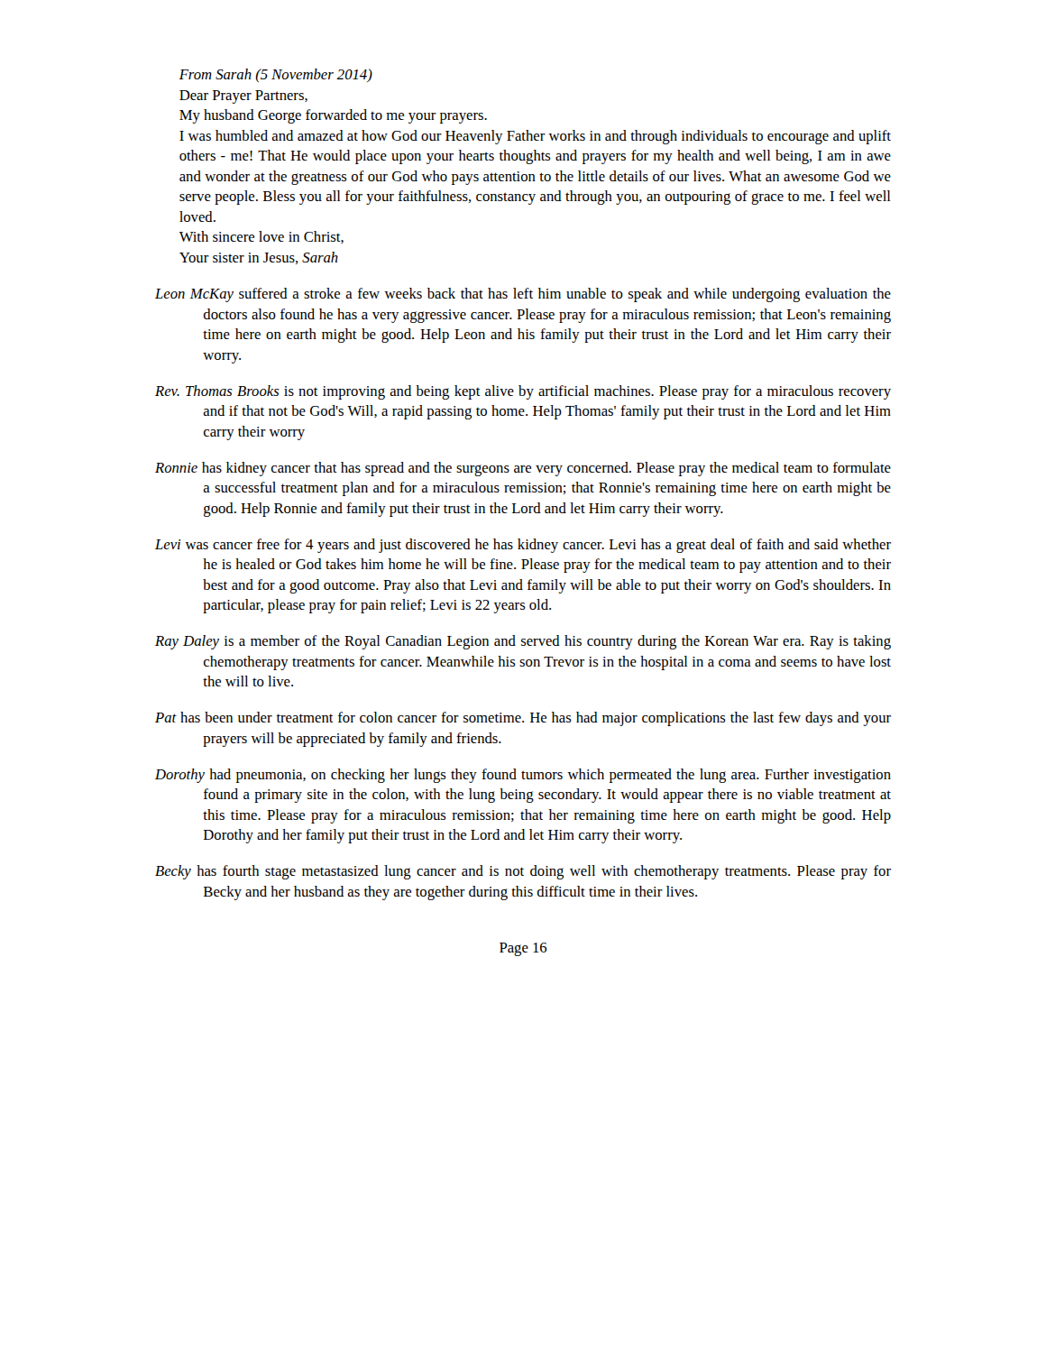From Sarah (5 November 2014)
Dear Prayer Partners,
My husband George forwarded to me your prayers.
I was humbled and amazed at how God our Heavenly Father works in and through individuals to encourage and uplift others - me! That He would place upon your hearts thoughts and prayers for my health and well being, I am in awe and wonder at the greatness of our God who pays attention to the little details of our lives. What an awesome God we serve people. Bless you all for your faithfulness, constancy and through you, an outpouring of grace to me. I feel well loved.
With sincere love in Christ,
Your sister in Jesus, Sarah
Leon McKay suffered a stroke a few weeks back that has left him unable to speak and while undergoing evaluation the doctors also found he has a very aggressive cancer. Please pray for a miraculous remission; that Leon's remaining time here on earth might be good. Help Leon and his family put their trust in the Lord and let Him carry their worry.
Rev. Thomas Brooks is not improving and being kept alive by artificial machines. Please pray for a miraculous recovery and if that not be God's Will, a rapid passing to home. Help Thomas' family put their trust in the Lord and let Him carry their worry
Ronnie has kidney cancer that has spread and the surgeons are very concerned. Please pray the medical team to formulate a successful treatment plan and for a miraculous remission; that Ronnie's remaining time here on earth might be good. Help Ronnie and family put their trust in the Lord and let Him carry their worry.
Levi was cancer free for 4 years and just discovered he has kidney cancer. Levi has a great deal of faith and said whether he is healed or God takes him home he will be fine. Please pray for the medical team to pay attention and to their best and for a good outcome. Pray also that Levi and family will be able to put their worry on God's shoulders. In particular, please pray for pain relief; Levi is 22 years old.
Ray Daley is a member of the Royal Canadian Legion and served his country during the Korean War era. Ray is taking chemotherapy treatments for cancer. Meanwhile his son Trevor is in the hospital in a coma and seems to have lost the will to live.
Pat has been under treatment for colon cancer for sometime. He has had major complications the last few days and your prayers will be appreciated by family and friends.
Dorothy had pneumonia, on checking her lungs they found tumors which permeated the lung area. Further investigation found a primary site in the colon, with the lung being secondary. It would appear there is no viable treatment at this time. Please pray for a miraculous remission; that her remaining time here on earth might be good. Help Dorothy and her family put their trust in the Lord and let Him carry their worry.
Becky has fourth stage metastasized lung cancer and is not doing well with chemotherapy treatments. Please pray for Becky and her husband as they are together during this difficult time in their lives.
Page 16